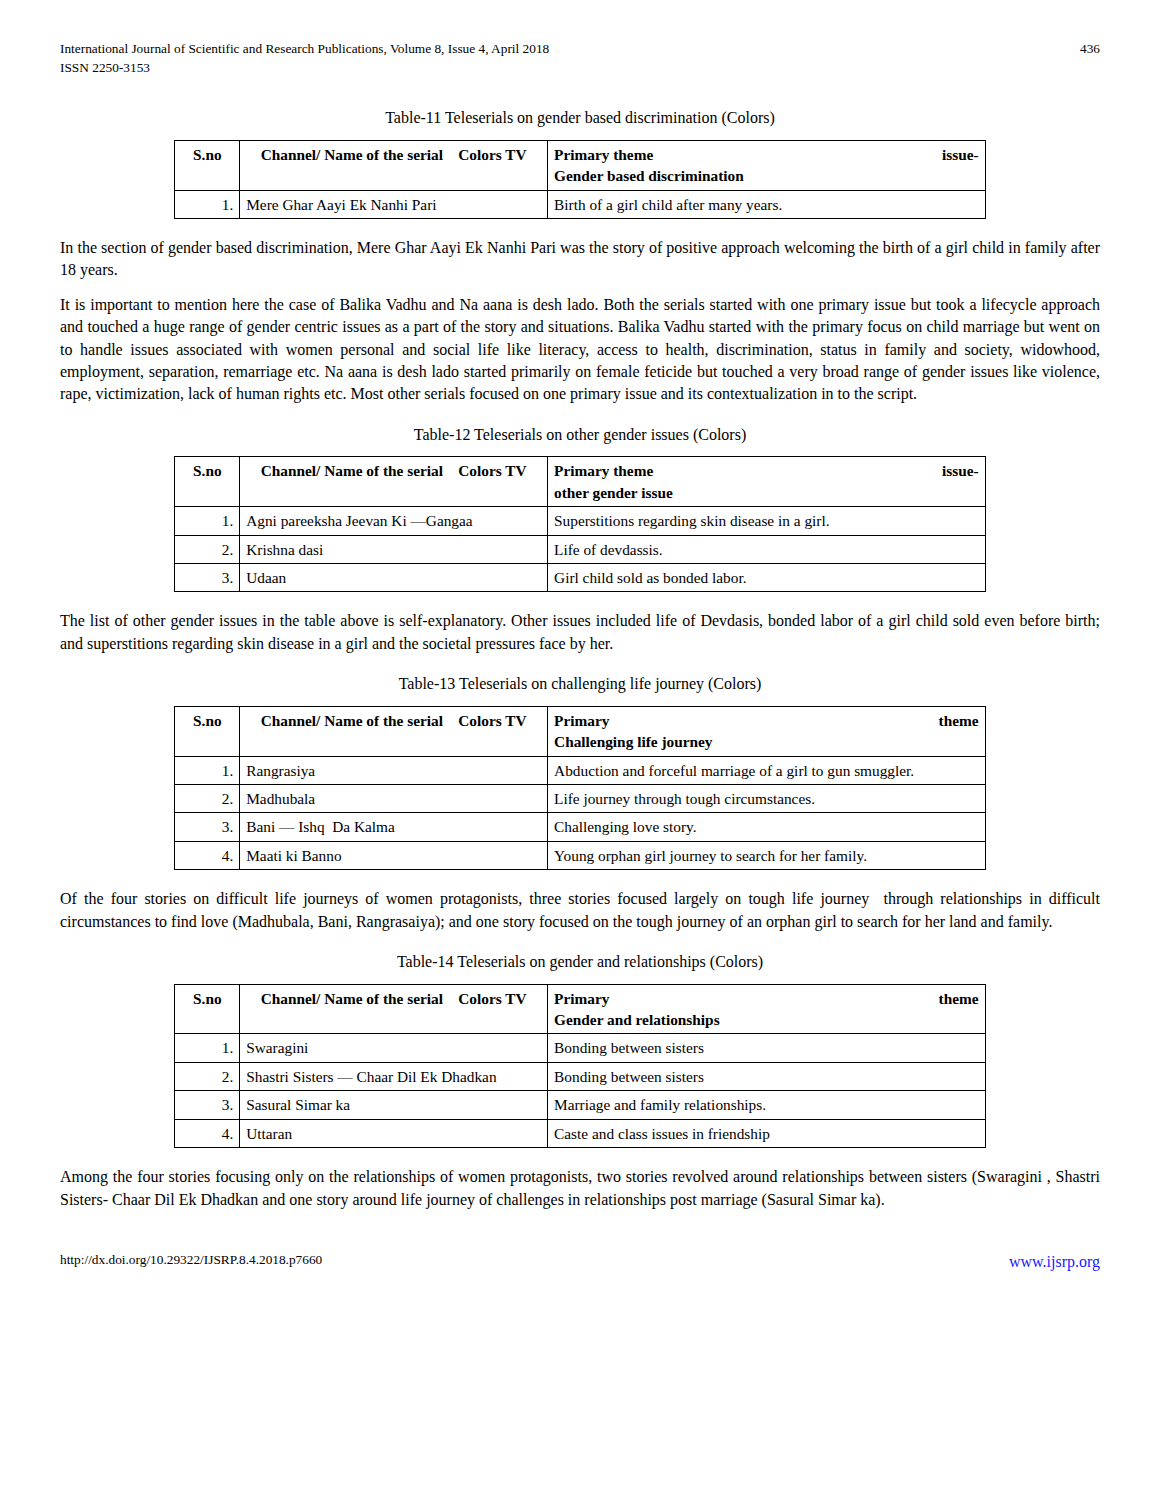International Journal of Scientific and Research Publications, Volume 8, Issue 4, April 2018
ISSN 2250-3153
436
Table-11 Teleserials on gender based discrimination (Colors)
| S.no | Channel/ Name of the serial Colors TV | Primary theme issue- Gender based discrimination |
| --- | --- | --- |
| 1. | Mere Ghar Aayi Ek Nanhi Pari | Birth of a girl child after many years. |
In the section of gender based discrimination, Mere Ghar Aayi Ek Nanhi Pari was the story of positive approach welcoming the birth of a girl child in family after 18 years.
It is important to mention here the case of Balika Vadhu and Na aana is desh lado. Both the serials started with one primary issue but took a lifecycle approach and touched a huge range of gender centric issues as a part of the story and situations. Balika Vadhu started with the primary focus on child marriage but went on to handle issues associated with women personal and social life like literacy, access to health, discrimination, status in family and society, widowhood, employment, separation, remarriage etc. Na aana is desh lado started primarily on female feticide but touched a very broad range of gender issues like violence, rape, victimization, lack of human rights etc. Most other serials focused on one primary issue and its contextualization in to the script.
Table-12 Teleserials on other gender issues (Colors)
| S.no | Channel/ Name of the serial Colors TV | Primary theme issue- other gender issue |
| --- | --- | --- |
| 1. | Agni pareeksha Jeevan Ki —Gangaa | Superstitions regarding skin disease in a girl. |
| 2. | Krishna dasi | Life of devdassis. |
| 3. | Udaan | Girl child sold as bonded labor. |
The list of other gender issues in the table above is self-explanatory. Other issues included life of Devdasis, bonded labor of a girl child sold even before birth; and superstitions regarding skin disease in a girl and the societal pressures face by her.
Table-13 Teleserials on challenging life journey (Colors)
| S.no | Channel/ Name of the serial Colors TV | Primary theme Challenging life journey |
| --- | --- | --- |
| 1. | Rangrasiya | Abduction and forceful marriage of a girl to gun smuggler. |
| 2. | Madhubala | Life journey through tough circumstances. |
| 3. | Bani — Ishq Da Kalma | Challenging love story. |
| 4. | Maati ki Banno | Young orphan girl journey to search for her family. |
Of the four stories on difficult life journeys of women protagonists, three stories focused largely on tough life journey through relationships in difficult circumstances to find love (Madhubala, Bani, Rangrasaiya); and one story focused on the tough journey of an orphan girl to search for her land and family.
Table-14 Teleserials on gender and relationships (Colors)
| S.no | Channel/ Name of the serial Colors TV | Primary theme Gender and relationships |
| --- | --- | --- |
| 1. | Swaragini | Bonding between sisters |
| 2. | Shastri Sisters — Chaar Dil Ek Dhadkan | Bonding between sisters |
| 3. | Sasural Simar ka | Marriage and family relationships. |
| 4. | Uttaran | Caste and class issues in friendship |
Among the four stories focusing only on the relationships of women protagonists, two stories revolved around relationships between sisters (Swaragini , Shastri Sisters- Chaar Dil Ek Dhadkan and one story around life journey of challenges in relationships post marriage (Sasural Simar ka).
http://dx.doi.org/10.29322/IJSRP.8.4.2018.p7660
www.ijsrp.org